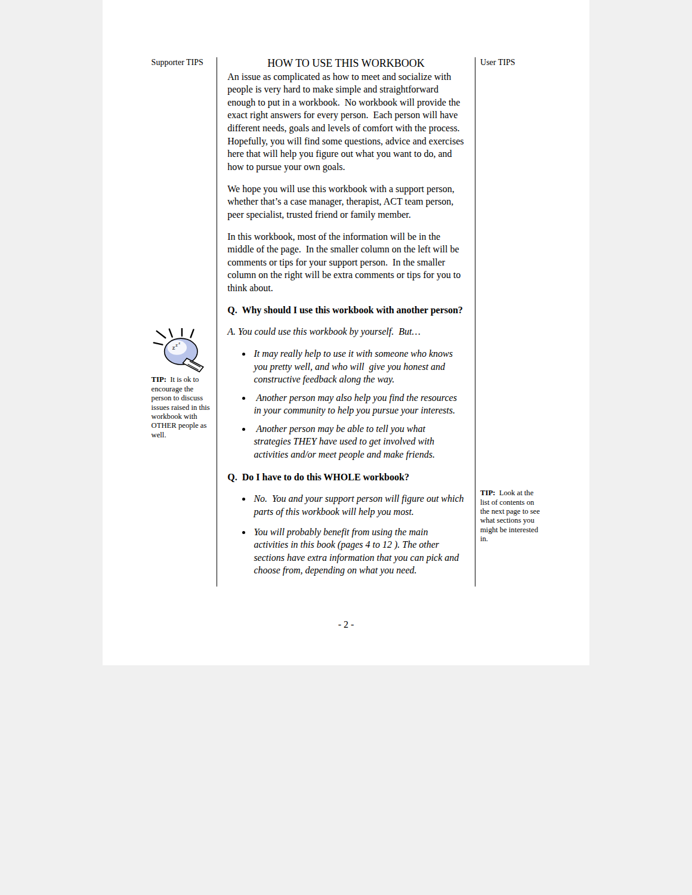Supporter TIPS
z z z
TIP: It is ok to encourage the person to discuss issues raised in this workbook with OTHER people as well.
HOW TO USE THIS WORKBOOK
An issue as complicated as how to meet and socialize with people is very hard to make simple and straightforward enough to put in a workbook. No workbook will provide the exact right answers for every person. Each person will have different needs, goals and levels of comfort with the process. Hopefully, you will find some questions, advice and exercises here that will help you figure out what you want to do, and how to pursue your own goals.
We hope you will use this workbook with a support person, whether that’s a case manager, therapist, ACT team person, peer specialist, trusted friend or family member.
In this workbook, most of the information will be in the middle of the page. In the smaller column on the left will be comments or tips for your support person. In the smaller column on the right will be extra comments or tips for you to think about.
Q. Why should I use this workbook with another person?
A. You could use this workbook by yourself. But…
It may really help to use it with someone who knows you pretty well, and who will give you honest and constructive feedback along the way.
Another person may also help you find the resources in your community to help you pursue your interests.
Another person may be able to tell you what strategies THEY have used to get involved with activities and/or meet people and make friends.
Q. Do I have to do this WHOLE workbook?
No. You and your support person will figure out which parts of this workbook will help you most.
You will probably benefit from using the main activities in this book (pages 4 to 12 ). The other sections have extra information that you can pick and choose from, depending on what you need.
User TIPS
TIP: Look at the list of contents on the next page to see what sections you might be interested in.
- 2 -